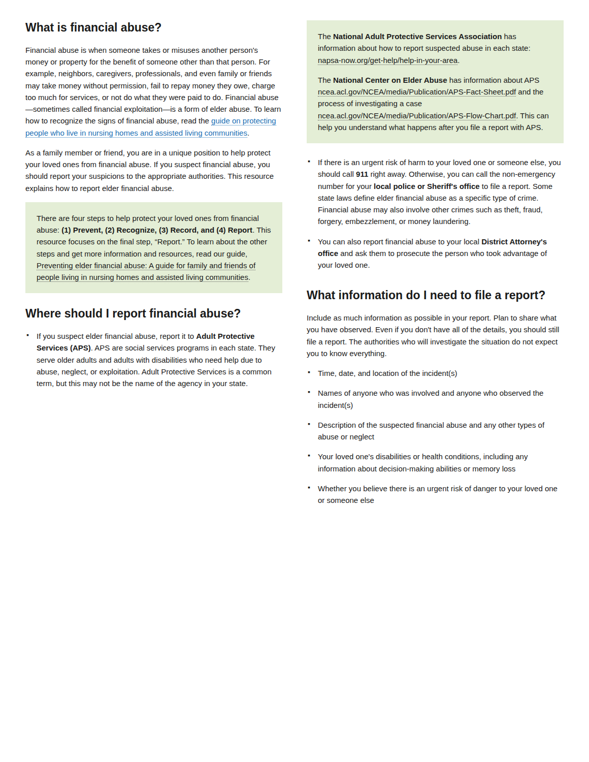What is financial abuse?
Financial abuse is when someone takes or misuses another person's money or property for the benefit of someone other than that person. For example, neighbors, caregivers, professionals, and even family or friends may take money without permission, fail to repay money they owe, charge too much for services, or not do what they were paid to do. Financial abuse—sometimes called financial exploitation—is a form of elder abuse. To learn how to recognize the signs of financial abuse, read the guide on protecting people who live in nursing homes and assisted living communities.
As a family member or friend, you are in a unique position to help protect your loved ones from financial abuse. If you suspect financial abuse, you should report your suspicions to the appropriate authorities. This resource explains how to report elder financial abuse.
There are four steps to help protect your loved ones from financial abuse: (1) Prevent, (2) Recognize, (3) Record, and (4) Report. This resource focuses on the final step, “Report.” To learn about the other steps and get more information and resources, read our guide, Preventing elder financial abuse: A guide for family and friends of people living in nursing homes and assisted living communities.
Where should I report financial abuse?
If you suspect elder financial abuse, report it to Adult Protective Services (APS). APS are social services programs in each state. They serve older adults and adults with disabilities who need help due to abuse, neglect, or exploitation. Adult Protective Services is a common term, but this may not be the name of the agency in your state.
The National Adult Protective Services Association has information about how to report suspected abuse in each state: napsa-now.org/get-help/help-in-your-area.
The National Center on Elder Abuse has information about APS ncea.acl.gov/NCEA/media/Publication/APS-Fact-Sheet.pdf and the process of investigating a case ncea.acl.gov/NCEA/media/Publication/APS-Flow-Chart.pdf. This can help you understand what happens after you file a report with APS.
If there is an urgent risk of harm to your loved one or someone else, you should call 911 right away. Otherwise, you can call the non-emergency number for your local police or Sheriff's office to file a report. Some state laws define elder financial abuse as a specific type of crime. Financial abuse may also involve other crimes such as theft, fraud, forgery, embezzlement, or money laundering.
You can also report financial abuse to your local District Attorney's office and ask them to prosecute the person who took advantage of your loved one.
What information do I need to file a report?
Include as much information as possible in your report. Plan to share what you have observed. Even if you don't have all of the details, you should still file a report. The authorities who will investigate the situation do not expect you to know everything.
Time, date, and location of the incident(s)
Names of anyone who was involved and anyone who observed the incident(s)
Description of the suspected financial abuse and any other types of abuse or neglect
Your loved one's disabilities or health conditions, including any information about decision-making abilities or memory loss
Whether you believe there is an urgent risk of danger to your loved one or someone else